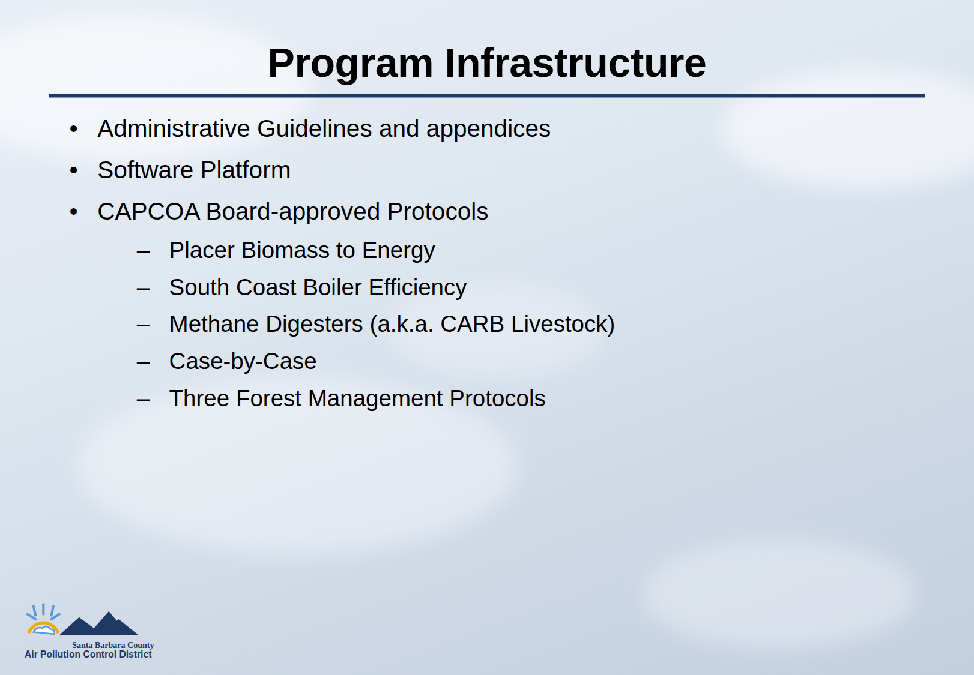Program Infrastructure
Administrative Guidelines and appendices
Software Platform
CAPCOA Board-approved Protocols
Placer Biomass to Energy
South Coast Boiler Efficiency
Methane Digesters (a.k.a. CARB Livestock)
Case-by-Case
Three Forest Management Protocols
Santa Barbara County Air Pollution Control District